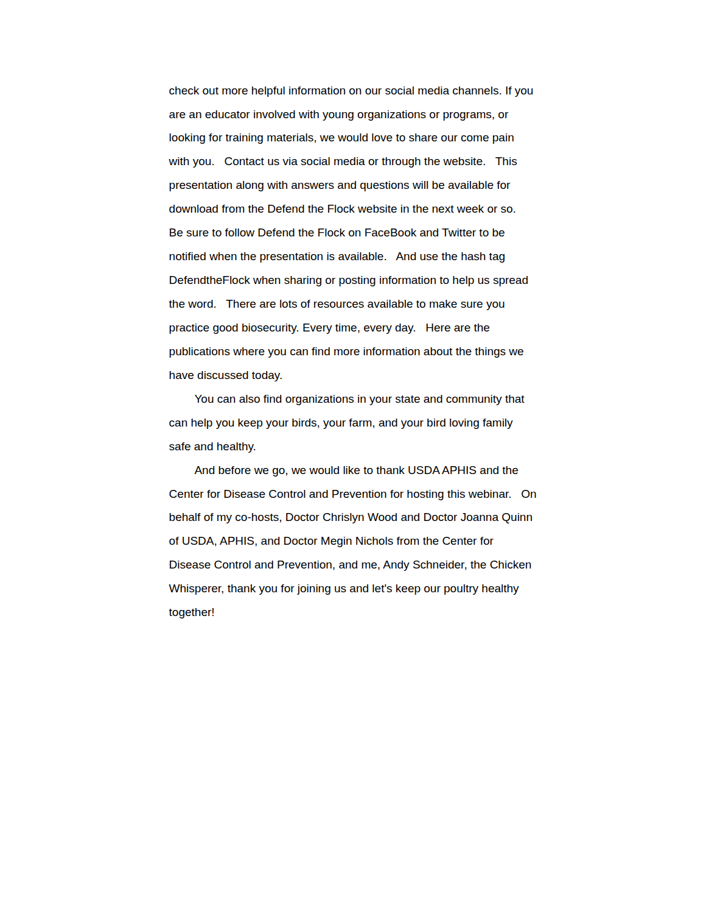check out more helpful information on our social media channels. If you are an educator involved with young organizations or programs, or looking for training materials, we would love to share our come pain with you. Contact us via social media or through the website. This presentation along with answers and questions will be available for download from the Defend the Flock website in the next week or so. Be sure to follow Defend the Flock on FaceBook and Twitter to be notified when the presentation is available. And use the hash tag DefendtheFlock when sharing or posting information to help us spread the word. There are lots of resources available to make sure you practice good biosecurity. Every time, every day. Here are the publications where you can find more information about the things we have discussed today.
You can also find organizations in your state and community that can help you keep your birds, your farm, and your bird loving family safe and healthy.
And before we go, we would like to thank USDA APHIS and the Center for Disease Control and Prevention for hosting this webinar. On behalf of my co-hosts, Doctor Chrislyn Wood and Doctor Joanna Quinn of USDA, APHIS, and Doctor Megin Nichols from the Center for Disease Control and Prevention, and me, Andy Schneider, the Chicken Whisperer, thank you for joining us and let's keep our poultry healthy together!